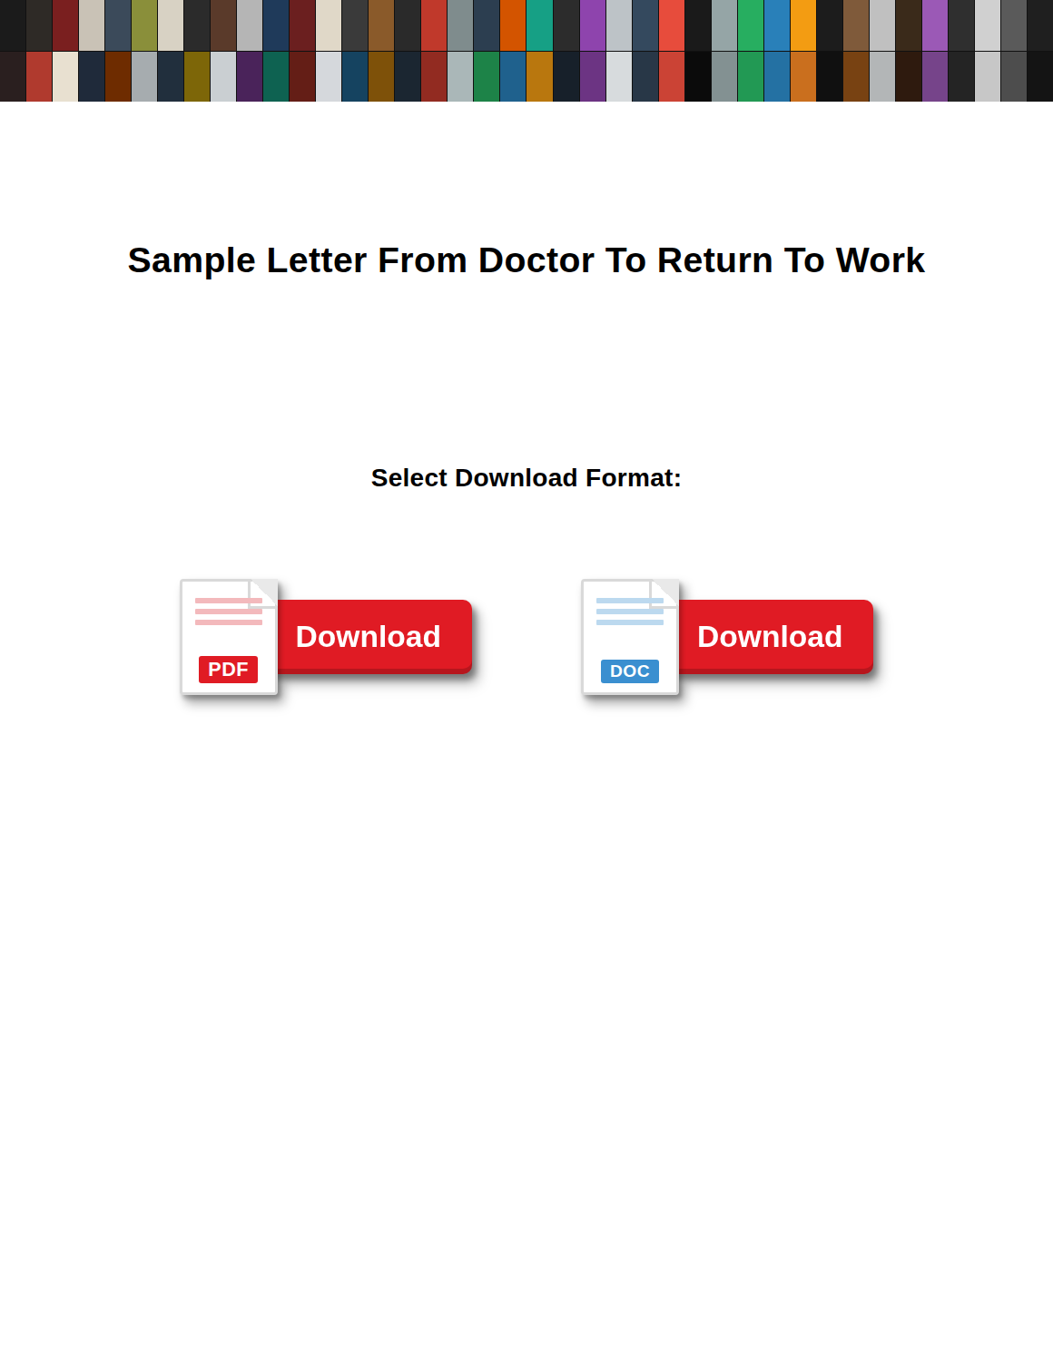Sample Letter From Doctor To Return To Work
Select Download Format:
PDF Download DOC Download